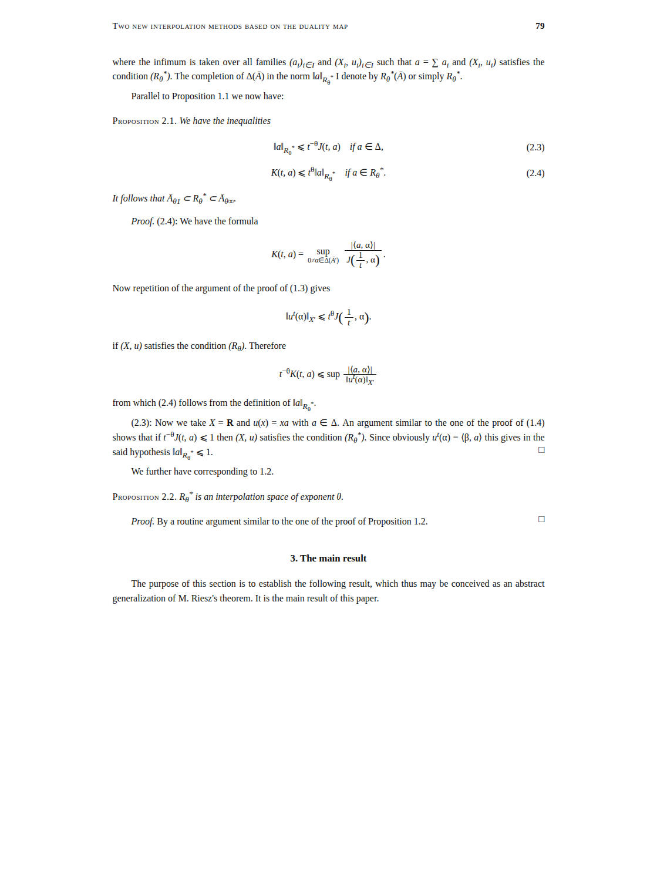Two new interpolation methods based on the duality map 79
where the infimum is taken over all families (ai)i∈I and (Xi, ui)i∈I such that a = ∑ ai and (Xi, ui) satisfies the condition (Rθ*). The completion of Δ(Ā) in the norm ‖a‖Rθ* I denote by Rθ*(Ā) or simply Rθ*.
Parallel to Proposition 1.1 we now have:
Proposition 2.1. We have the inequalities
‖a‖Rθ* ⩽ t−θJ(t, a) if a ∈ Δ, (2.3)
K(t, a) ⩽ tθ‖a‖Rθ* if a ∈ Rθ*. (2.4)
It follows that Āθ1 ⊂ Rθ* ⊂ Āθ∞.
Proof. (2.4): We have the formula
K(t, a) = sup 0≠α∈Δ(Ā′) |⟨a, α⟩| J(1 t, α) .
Now repetition of the argument of the proof of (1.3) gives
‖ut(α)‖X′ ⩽ tθJ(1 t, α).
if (X, u) satisfies the condition (Rθ). Therefore
t−θK(t, a) ⩽ sup |⟨a, α⟩| ‖ut(α)‖X′
from which (2.4) follows from the definition of ‖a‖Rθ*.
(2.3): Now we take X = R and u(x) = xa with a ∈ Δ. An argument similar to the one of the proof of (1.4) shows that if t−θJ(t, a) ⩽ 1 then (X, u) satisfies the condition (Rθ*). Since obviously ut(α) = ⟨β, a⟩ this gives in the said hypothesis ‖a‖Rθ* ⩽ 1. □
We further have corresponding to 1.2.
Proposition 2.2. Rθ* is an interpolation space of exponent θ.
Proof. By a routine argument similar to the one of the proof of Proposition 1.2. □
3. The main result
The purpose of this section is to establish the following result, which thus may be conceived as an abstract generalization of M. Riesz's theorem. It is the main result of this paper.